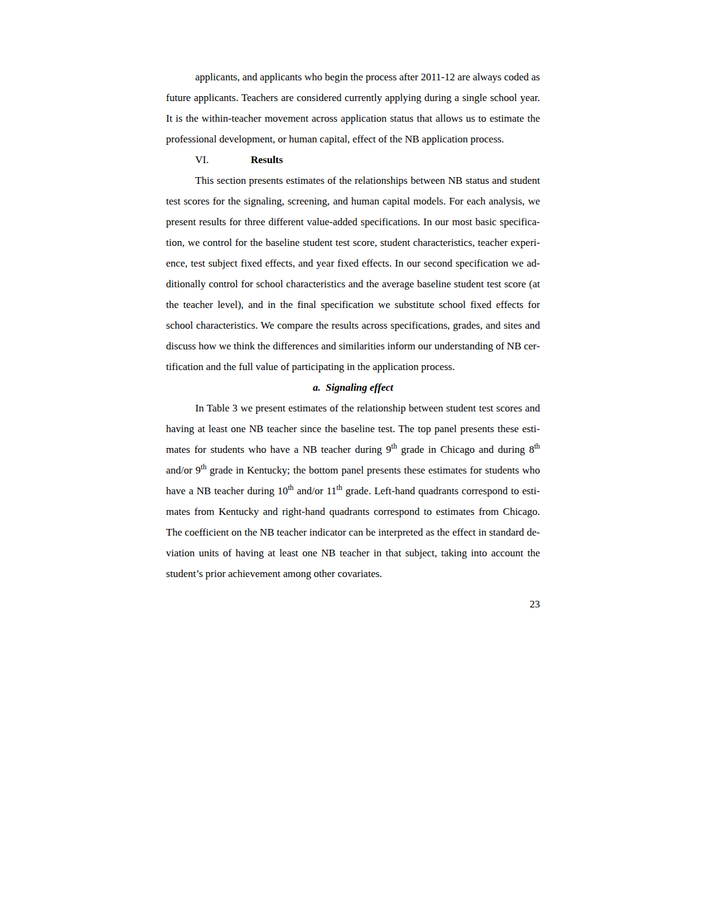applicants, and applicants who begin the process after 2011-12 are always coded as future applicants. Teachers are considered currently applying during a single school year. It is the within-teacher movement across application status that allows us to estimate the professional development, or human capital, effect of the NB application process.
VI. Results
This section presents estimates of the relationships between NB status and student test scores for the signaling, screening, and human capital models. For each analysis, we present results for three different value-added specifications. In our most basic specification, we control for the baseline student test score, student characteristics, teacher experience, test subject fixed effects, and year fixed effects. In our second specification we additionally control for school characteristics and the average baseline student test score (at the teacher level), and in the final specification we substitute school fixed effects for school characteristics. We compare the results across specifications, grades, and sites and discuss how we think the differences and similarities inform our understanding of NB certification and the full value of participating in the application process.
a. Signaling effect
In Table 3 we present estimates of the relationship between student test scores and having at least one NB teacher since the baseline test. The top panel presents these estimates for students who have a NB teacher during 9th grade in Chicago and during 8th and/or 9th grade in Kentucky; the bottom panel presents these estimates for students who have a NB teacher during 10th and/or 11th grade. Left-hand quadrants correspond to estimates from Kentucky and right-hand quadrants correspond to estimates from Chicago. The coefficient on the NB teacher indicator can be interpreted as the effect in standard deviation units of having at least one NB teacher in that subject, taking into account the student’s prior achievement among other covariates.
23